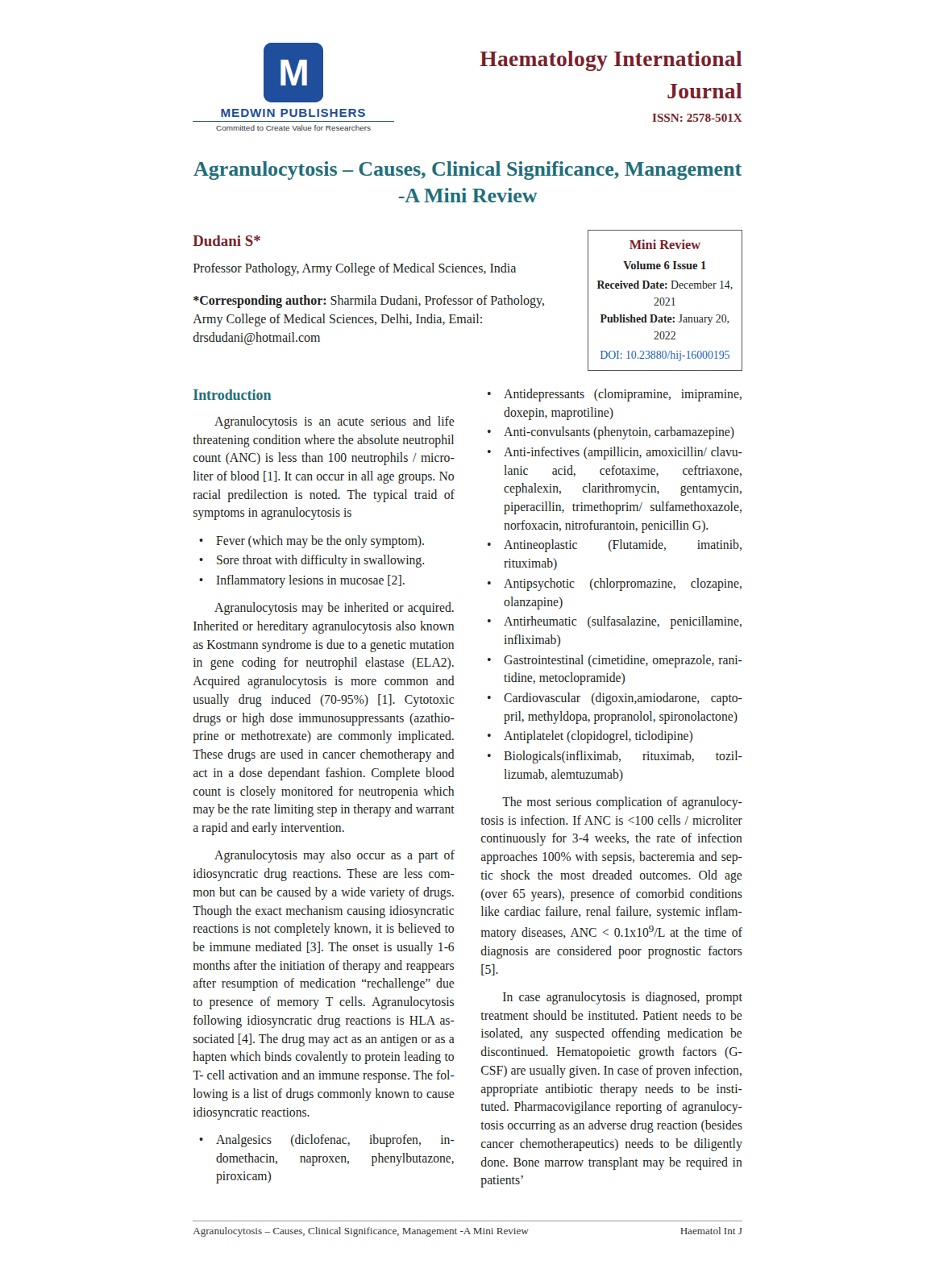MEDWIN PUBLISHERS
Committed to Create Value for Researchers
Haematology International Journal
ISSN: 2578-501X
Agranulocytosis – Causes, Clinical Significance, Management -A Mini Review
Dudani S*
Professor Pathology, Army College of Medical Sciences, India
*Corresponding author: Sharmila Dudani, Professor of Pathology, Army College of Medical Sciences, Delhi, India, Email: drsdudani@hotmail.com
Mini Review
Volume 6 Issue 1
Received Date: December 14, 2021
Published Date: January 20, 2022
DOI: 10.23880/hij-16000195
Introduction
Agranulocytosis is an acute serious and life threatening condition where the absolute neutrophil count (ANC) is less than 100 neutrophils / microliter of blood [1]. It can occur in all age groups. No racial predilection is noted. The typical traid of symptoms in agranulocytosis is
Fever (which may be the only symptom).
Sore throat with difficulty in swallowing.
Inflammatory lesions in mucosae [2].
Agranulocytosis may be inherited or acquired. Inherited or hereditary agranulocytosis also known as Kostmann syndrome is due to a genetic mutation in gene coding for neutrophil elastase (ELA2). Acquired agranulocytosis is more common and usually drug induced (70-95%) [1]. Cytotoxic drugs or high dose immunosuppressants (azathioprine or methotrexate) are commonly implicated. These drugs are used in cancer chemotherapy and act in a dose dependant fashion. Complete blood count is closely monitored for neutropenia which may be the rate limiting step in therapy and warrant a rapid and early intervention.
Agranulocytosis may also occur as a part of idiosyncratic drug reactions. These are less common but can be caused by a wide variety of drugs. Though the exact mechanism causing idiosyncratic reactions is not completely known, it is believed to be immune mediated [3]. The onset is usually 1-6 months after the initiation of therapy and reappears after resumption of medication “rechallenge” due to presence of memory T cells. Agranulocytosis following idiosyncratic drug reactions is HLA associated [4]. The drug may act as an antigen or as a hapten which binds covalently to protein leading to T- cell activation and an immune response. The following is a list of drugs commonly known to cause idiosyncratic reactions.
Analgesics (diclofenac, ibuprofen, indomethacin, naproxen, phenylbutazone, piroxicam)
Antidepressants (clomipramine, imipramine, doxepin, maprotiline)
Anti-convulsants (phenytoin, carbamazepine)
Anti-infectives (ampillicin, amoxicillin/ clavulanic acid, cefotaxime, ceftriaxone, cephalexin, clarithromycin, gentamycin, piperacillin, trimethoprim/ sulfamethoxazole, norfoxacin, nitrofurantoin, penicillin G).
Antineoplastic (Flutamide, imatinib, rituximab)
Antipsychotic (chlorpromazine, clozapine, olanzapine)
Antirheumatic (sulfasalazine, penicillamine, infliximab)
Gastrointestinal (cimetidine, omeprazole, ranitidine, metoclopramide)
Cardiovascular (digoxin,amiodarone, captopril, methyldopa, propranolol, spironolactone)
Antiplatelet (clopidogrel, ticlodipine)
Biologicals(infliximab, rituximab, tozillizumab, alemtuzumab)
The most serious complication of agranulocytosis is infection. If ANC is <100 cells / microliter continuously for 3-4 weeks, the rate of infection approaches 100% with sepsis, bacteremia and septic shock the most dreaded outcomes. Old age (over 65 years), presence of comorbid conditions like cardiac failure, renal failure, systemic inflammatory diseases, ANC < 0.1x109/L at the time of diagnosis are considered poor prognostic factors [5].
In case agranulocytosis is diagnosed, prompt treatment should be instituted. Patient needs to be isolated, any suspected offending medication be discontinued. Hematopoietic growth factors (G-CSF) are usually given. In case of proven infection, appropriate antibiotic therapy needs to be instituted. Pharmacovigilance reporting of agranulocytosis occurring as an adverse drug reaction (besides cancer chemotherapeutics) needs to be diligently done. Bone marrow transplant may be required in patients’
Agranulocytosis – Causes, Clinical Significance, Management -A Mini Review Haematol Int J